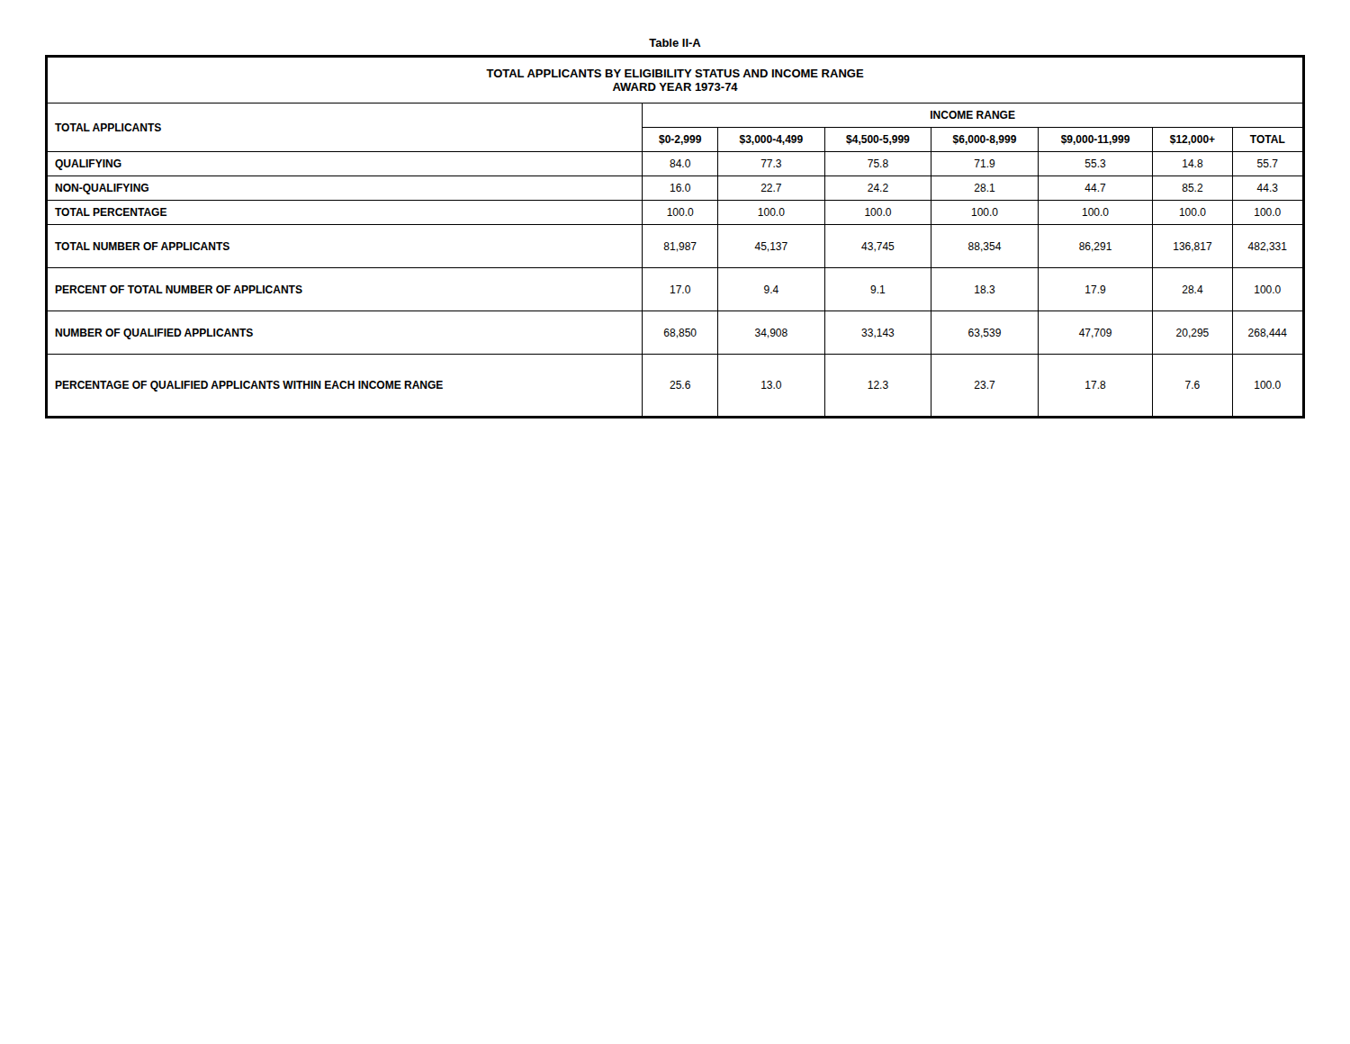Table II-A
| TOTAL APPLICANTS BY ELIGIBILITY STATUS AND INCOME RANGE AWARD YEAR 1973-74 |
| TOTAL APPLICANTS | INCOME RANGE |
| $0-2,999 | $3,000-4,499 | $4,500-5,999 | $6,000-8,999 | $9,000-11,999 | $12,000+ | TOTAL |
| QUALIFYING | 84.0 | 77.3 | 75.8 | 71.9 | 55.3 | 14.8 | 55.7 |
| NON-QUALIFYING | 16.0 | 22.7 | 24.2 | 28.1 | 44.7 | 85.2 | 44.3 |
| TOTAL PERCENTAGE | 100.0 | 100.0 | 100.0 | 100.0 | 100.0 | 100.0 | 100.0 |
| TOTAL NUMBER OF APPLICANTS | 81,987 | 45,137 | 43,745 | 88,354 | 86,291 | 136,817 | 482,331 |
| PERCENT OF TOTAL NUMBER OF APPLICANTS | 17.0 | 9.4 | 9.1 | 18.3 | 17.9 | 28.4 | 100.0 |
| NUMBER OF QUALIFIED APPLICANTS | 68,850 | 34,908 | 33,143 | 63,539 | 47,709 | 20,295 | 268,444 |
| PERCENTAGE OF QUALIFIED APPLICANTS WITHIN EACH INCOME RANGE | 25.6 | 13.0 | 12.3 | 23.7 | 17.8 | 7.6 | 100.0 |